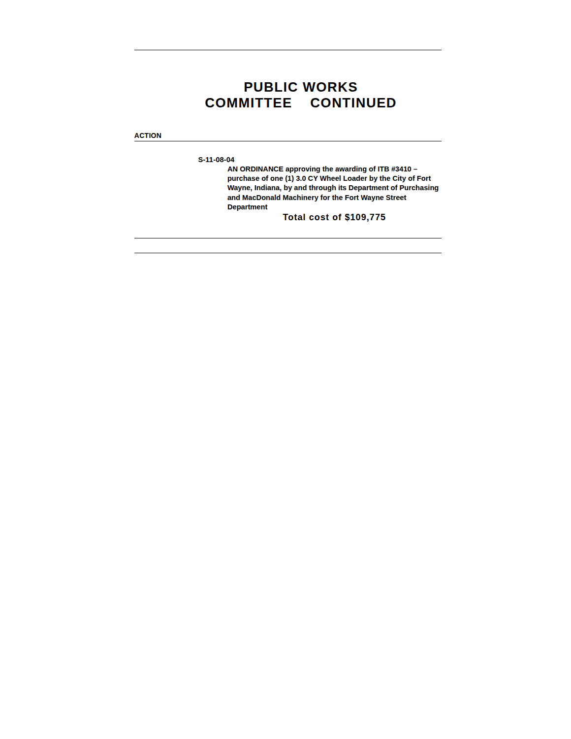PUBLIC WORKS COMMITTEE CONTINUED
ACTION
S-11-08-04
AN ORDINANCE approving the awarding of ITB #3410 – purchase of one (1) 3.0 CY Wheel Loader by the City of Fort Wayne, Indiana, by and through its Department of Purchasing and MacDonald Machinery for the Fort Wayne Street Department
Total cost of $109,775